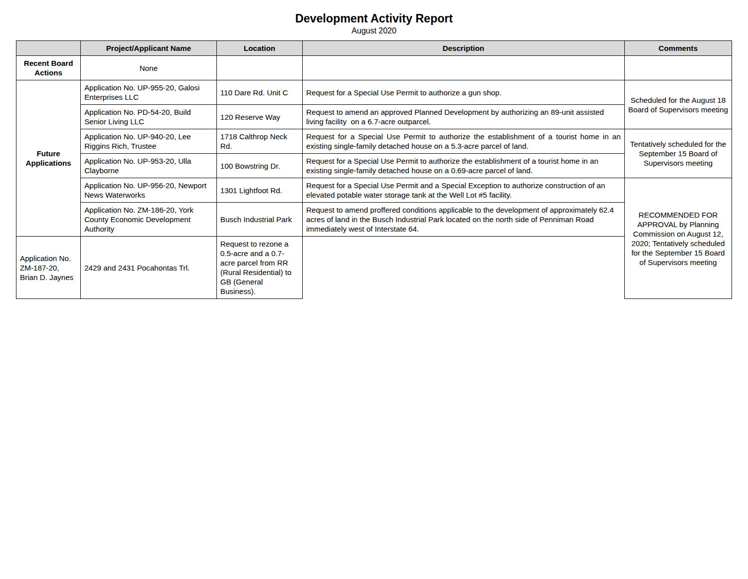Development Activity Report
August 2020
| | Project/Applicant Name | Location | Description | Comments |
| --- | --- | --- | --- | --- |
| Recent Board Actions | None | | | |
| Future Applications | Application No. UP-955-20, Galosi Enterprises LLC | 110 Dare Rd. Unit C | Request for a Special Use Permit to authorize a gun shop. | Scheduled for the August 18 Board of Supervisors meeting |
| Application No. PD-54-20, Build Senior Living LLC | 120 Reserve Way | Request to amend an approved Planned Development by authorizing an 89-unit assisted living facility on a 6.7-acre outparcel. |
| Application No. UP-940-20, Lee Riggins Rich, Trustee | 1718 Calthrop Neck Rd. | Request for a Special Use Permit to authorize the establishment of a tourist home in an existing single-family detached house on a 5.3-acre parcel of land. | Tentatively scheduled for the September 15 Board of Supervisors meeting |
| Application No. UP-953-20, Ulla Clayborne | 100 Bowstring Dr. | Request for a Special Use Permit to authorize the establishment of a tourist home in an existing single-family detached house on a 0.69-acre parcel of land. |
| Application No. UP-956-20, Newport News Waterworks | 1301 Lightfoot Rd. | Request for a Special Use Permit and a Special Exception to authorize construction of an elevated potable water storage tank at the Well Lot #5 facility. | RECOMMENDED FOR APPROVAL by Planning Commission on August 12, 2020; Tentatively scheduled for the September 15 Board of Supervisors meeting |
| Application No. ZM-186-20, York County Economic Development Authority | Busch Industrial Park | Request to amend proffered conditions applicable to the development of approximately 62.4 acres of land in the Busch Industrial Park located on the north side of Penniman Road immediately west of Interstate 64. |
| Application No. ZM-187-20, Brian D. Jaynes | 2429 and 2431 Pocahontas Trl. | Request to rezone a 0.5-acre and a 0.7-acre parcel from RR (Rural Residential) to GB (General Business). |